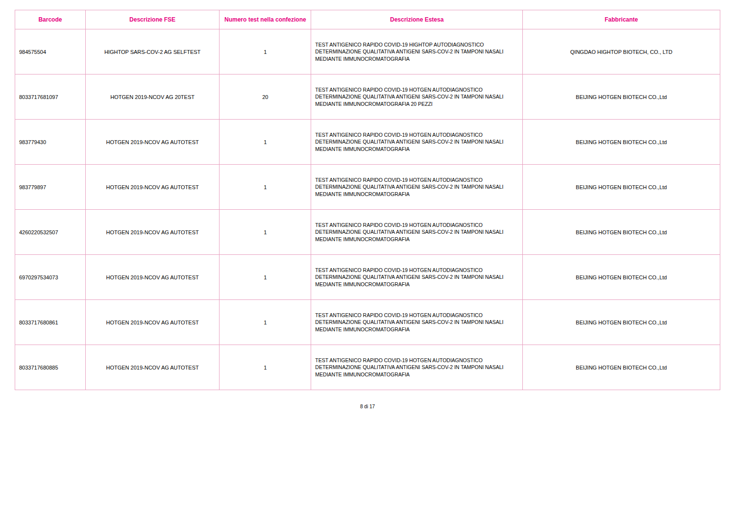| Barcode | Descrizione FSE | Numero test nella confezione | Descrizione Estesa | Fabbricante |
| --- | --- | --- | --- | --- |
| 984575504 | HIGHTOP SARS-COV-2 AG SELFTEST | 1 | TEST ANTIGENICO RAPIDO COVID-19 HIGHTOP AUTODIAGNOSTICO DETERMINAZIONE QUALITATIVA ANTIGENI SARS-COV-2 IN TAMPONI NASALI MEDIANTE IMMUNOCROMATOGRAFIA | QINGDAO HIGHTOP BIOTECH, CO., LTD |
| 8033717681097 | HOTGEN 2019-NCOV AG 20TEST | 20 | TEST ANTIGENICO RAPIDO COVID-19 HOTGEN AUTODIAGNOSTICO DETERMINAZIONE QUALITATIVA ANTIGENI SARS-COV-2 IN TAMPONI NASALI MEDIANTE IMMUNOCROMATOGRAFIA 20 PEZZI | BEIJING HOTGEN BIOTECH CO.,Ltd |
| 983779430 | HOTGEN 2019-NCOV AG AUTOTEST | 1 | TEST ANTIGENICO RAPIDO COVID-19 HOTGEN AUTODIAGNOSTICO DETERMINAZIONE QUALITATIVA ANTIGENI SARS-COV-2 IN TAMPONI NASALI MEDIANTE IMMUNOCROMATOGRAFIA | BEIJING HOTGEN BIOTECH CO.,Ltd |
| 983779897 | HOTGEN 2019-NCOV AG AUTOTEST | 1 | TEST ANTIGENICO RAPIDO COVID-19 HOTGEN AUTODIAGNOSTICO DETERMINAZIONE QUALITATIVA ANTIGENI SARS-COV-2 IN TAMPONI NASALI MEDIANTE IMMUNOCROMATOGRAFIA | BEIJING HOTGEN BIOTECH CO.,Ltd |
| 4260220532507 | HOTGEN 2019-NCOV AG AUTOTEST | 1 | TEST ANTIGENICO RAPIDO COVID-19 HOTGEN AUTODIAGNOSTICO DETERMINAZIONE QUALITATIVA ANTIGENI SARS-COV-2 IN TAMPONI NASALI MEDIANTE IMMUNOCROMATOGRAFIA | BEIJING HOTGEN BIOTECH CO.,Ltd |
| 6970297534073 | HOTGEN 2019-NCOV AG AUTOTEST | 1 | TEST ANTIGENICO RAPIDO COVID-19 HOTGEN AUTODIAGNOSTICO DETERMINAZIONE QUALITATIVA ANTIGENI SARS-COV-2 IN TAMPONI NASALI MEDIANTE IMMUNOCROMATOGRAFIA | BEIJING HOTGEN BIOTECH CO.,Ltd |
| 8033717680861 | HOTGEN 2019-NCOV AG AUTOTEST | 1 | TEST ANTIGENICO RAPIDO COVID-19 HOTGEN AUTODIAGNOSTICO DETERMINAZIONE QUALITATIVA ANTIGENI SARS-COV-2 IN TAMPONI NASALI MEDIANTE IMMUNOCROMATOGRAFIA | BEIJING HOTGEN BIOTECH CO.,Ltd |
| 8033717680885 | HOTGEN 2019-NCOV AG AUTOTEST | 1 | TEST ANTIGENICO RAPIDO COVID-19 HOTGEN AUTODIAGNOSTICO DETERMINAZIONE QUALITATIVA ANTIGENI SARS-COV-2 IN TAMPONI NASALI MEDIANTE IMMUNOCROMATOGRAFIA | BEIJING HOTGEN BIOTECH CO.,Ltd |
8 di 17